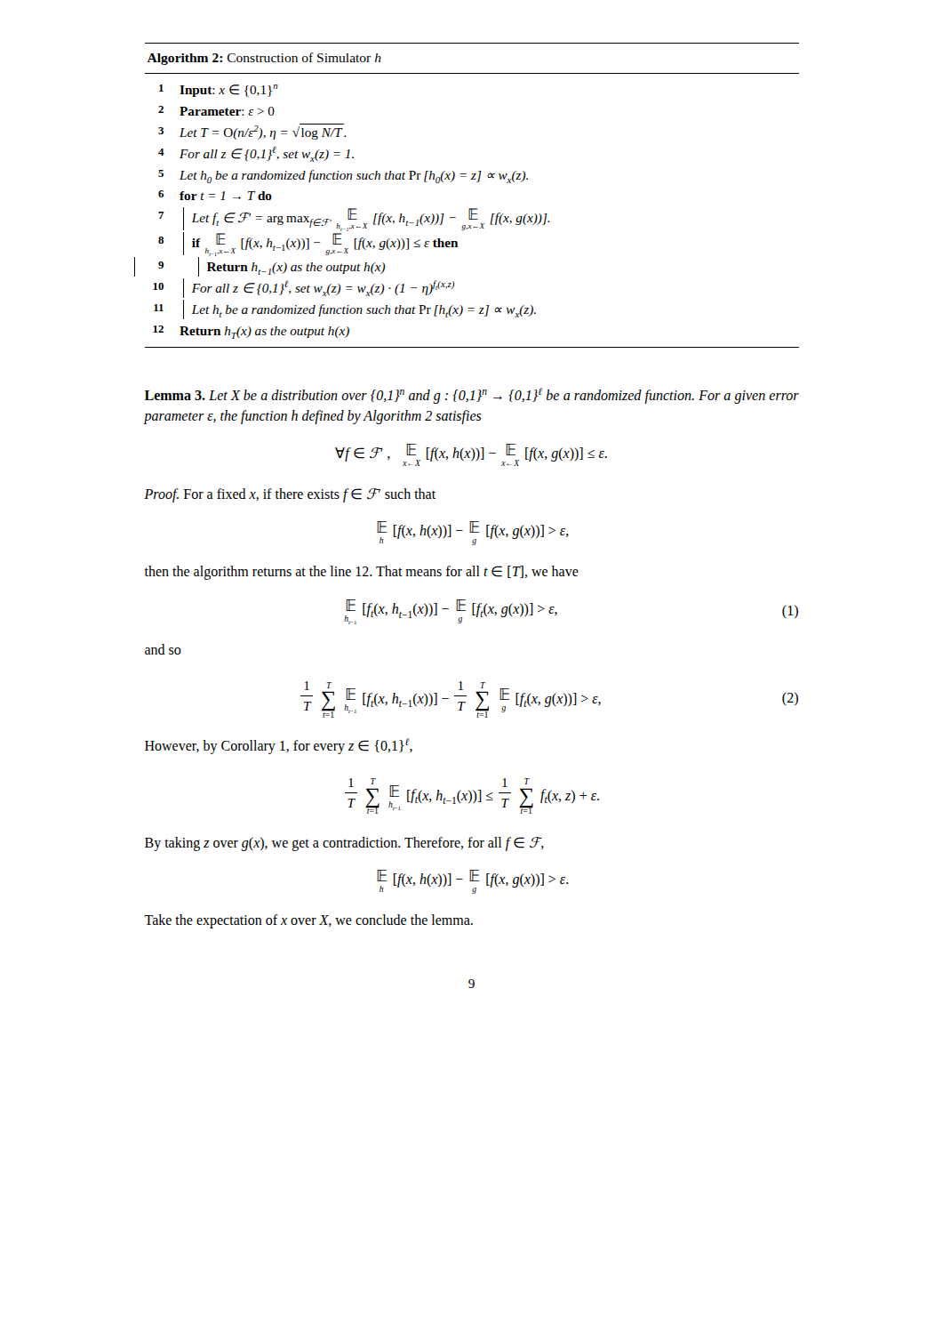Algorithm 2: Construction of Simulator h
Input: x ∈ {0,1}n
Parameter: ε > 0
Let T = O(n/ε2), η = √log N/T.
For all z ∈ {0,1}ℓ, set wx(z) = 1.
Let h0 be a randomized function such that Pr [h0(x) = z] ∝ wx(z).
for t = 1 → T do
Let ft ∈ ℱ′ = arg maxf∈ℱ′ 𝔼ht−1,x←X [f(x, ht−1(x))] − 𝔼g,x←X [f(x, g(x))].
if 𝔼ht−1,x←X [f(x, ht−1(x))] − 𝔼g,x←X [f(x, g(x))] ≤ ε then
Return ht−1(x) as the output h(x)
For all z ∈ {0,1}ℓ, set wx(z) = wx(z) · (1 − η)ft(x,z)
Let ht be a randomized function such that Pr [ht(x) = z] ∝ wx(z).
Return hT(x) as the output h(x)
Lemma 3. Let X be a distribution over {0,1}n and g : {0,1}n → {0,1}ℓ be a randomized function. For a given error parameter ε, the function h defined by Algorithm 2 satisfies
∀f ∈ ℱ′ , 𝔼x←X [f(x, h(x))] − 𝔼x←X [f(x, g(x))] ≤ ε.
Proof. For a fixed x, if there exists f ∈ ℱ′ such that
𝔼h [f(x, h(x))] − 𝔼g [f(x, g(x))] > ε,
then the algorithm returns at the line 12. That means for all t ∈ [T], we have
𝔼ht−1 [ft(x, ht−1(x))] − 𝔼g [ft(x, g(x))] > ε,
(1)
and so
1 T T∑t=1 𝔼ht−1 [ft(x, ht−1(x))] − 1 T T∑t=1 𝔼g [ft(x, g(x))] > ε,
(2)
However, by Corollary 1, for every z ∈ {0,1}ℓ,
1 T T∑t=1 𝔼ht−1 [ft(x, ht−1(x))] ≤ 1 T T∑t=1 ft(x, z) + ε.
By taking z over g(x), we get a contradiction. Therefore, for all f ∈ ℱ,
𝔼h [f(x, h(x))] − 𝔼g [f(x, g(x))] > ε.
Take the expectation of x over X, we conclude the lemma.
9